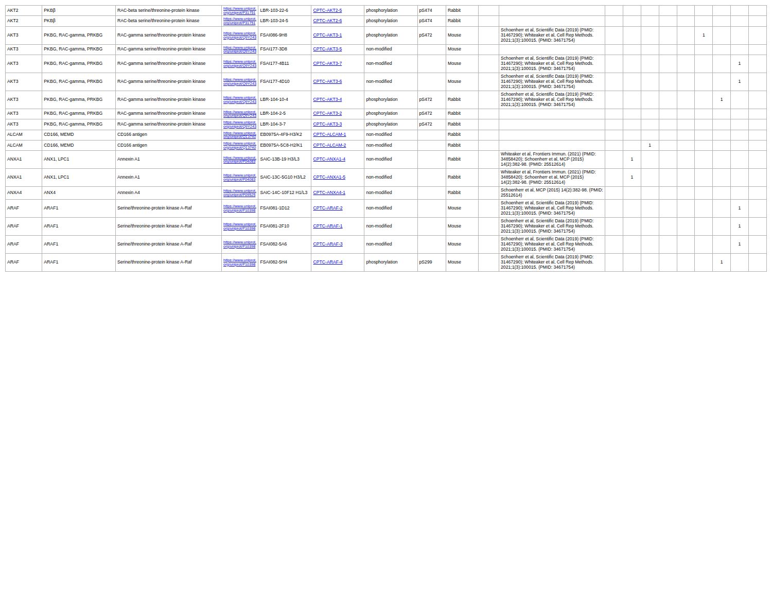| AKT2 | PKBβ | RAC-beta serine/threonine-protein kinase | https://www.uniprot.org/uniprot/P31751 | LBR-103-22-6 | CPTC-AKT2-5 | phosphorylation | pS474 | Rabbit | | | | | | | | | | | |
| AKT2 | PKBβ | RAC-beta serine/threonine-protein kinase | https://www.uniprot.org/uniprot/P31751 | LBR-103-24-5 | CPTC-AKT2-6 | phosphorylation | pS474 | Rabbit | | | | | | | | | | | |
| AKT3 | PKBG, RAC-gamma, PRKBG | RAC-gamma serine/threonine-protein kinase | https://www.uniprot.org/uniprot/Q9Y243 | FSAI086-9H8 | CPTC-AKT3-1 | phosphorylation | pS472 | Mouse | | Schoenherr et al, Scientific Data (2019) (PMID: 31467290); Whiteaker et al, Cell Rep Methods. 2021;1(3):100015. (PMID: 34671754) | | | | | | 1 | | | |
| AKT3 | PKBG, RAC-gamma, PRKBG | RAC-gamma serine/threonine-protein kinase | https://www.uniprot.org/uniprot/Q9Y243 | FSAI177-3D8 | CPTC-AKT3-5 | non-modified | | Mouse | | | | | | | | | | | |
| AKT3 | PKBG, RAC-gamma, PRKBG | RAC-gamma serine/threonine-protein kinase | https://www.uniprot.org/uniprot/Q9Y243 | FSAI177-4B11 | CPTC-AKT3-7 | non-modified | | Mouse | | Schoenherr et al, Scientific Data (2019) (PMID: 31467290); Whiteaker et al, Cell Rep Methods. 2021;1(3):100015. (PMID: 34671754) | | | | | | | | 1 | |
| AKT3 | PKBG, RAC-gamma, PRKBG | RAC-gamma serine/threonine-protein kinase | https://www.uniprot.org/uniprot/Q9Y243 | FSAI177-4D10 | CPTC-AKT3-6 | non-modified | | Mouse | | Schoenherr et al, Scientific Data (2019) (PMID: 31467290); Whiteaker et al, Cell Rep Methods. 2021;1(3):100015. (PMID: 34671754) | | | | | | | | 1 | |
| AKT3 | PKBG, RAC-gamma, PRKBG | RAC-gamma serine/threonine-protein kinase | https://www.uniprot.org/uniprot/Q9Y243 | LBR-104-10-4 | CPTC-AKT3-4 | phosphorylation | pS472 | Rabbit | | Schoenherr et al, Scientific Data (2019) (PMID: 31467290); Whiteaker et al, Cell Rep Methods. 2021;1(3):100015. (PMID: 34671754) | | | | | | | 1 | | |
| AKT3 | PKBG, RAC-gamma, PRKBG | RAC-gamma serine/threonine-protein kinase | https://www.uniprot.org/uniprot/Q9Y243 | LBR-104-2-5 | CPTC-AKT3-2 | phosphorylation | pS472 | Rabbit | | | | | | | | | | | |
| AKT3 | PKBG, RAC-gamma, PRKBG | RAC-gamma serine/threonine-protein kinase | https://www.uniprot.org/uniprot/Q9Y243 | LBR-104-3-7 | CPTC-AKT3-3 | phosphorylation | pS472 | Rabbit | | | | | | | | | | | |
| ALCAM | CD166, MEMD | CD166 antigen | https://www.uniprot.org/uniprot/Q13740 | EB0975A-4F9-H3/K2 | CPTC-ALCAM-1 | non-modified | | Rabbit | | | | | | | | | | | |
| ALCAM | CD166, MEMD | CD166 antigen | https://www.uniprot.org/uniprot/Q13740 | EB0975A-5C8-H2/K1 | CPTC-ALCAM-2 | non-modified | | Rabbit | | | | | 1 | | | | | | |
| ANXA1 | ANX1, LPC1 | Annexin A1 | https://www.uniprot.org/uniprot/P04083 | SAIC-13B-19 H3/L3 | CPTC-ANXA1-4 | non-modified | | Rabbit | | Whiteaker et al, Frontiers Immun. (2021) (PMID: 34858420); Schoenherr et al, MCP (2015) 14(2):382-98. (PMID: 25512614) | | 1 | | | | | | | |
| ANXA1 | ANX1, LPC1 | Annexin A1 | https://www.uniprot.org/uniprot/P04083 | SAIC-13C-5G10 H3/L2 | CPTC-ANXA1-5 | non-modified | | Rabbit | | Whiteaker et al, Frontiers Immun. (2021) (PMID: 34858420); Schoenherr et al, MCP (2015) 14(2):382-98. (PMID: 25512614) | | 1 | | | | | | | |
| ANXA4 | ANX4 | Annexin A4 | https://www.uniprot.org/uniprot/P09525 | SAIC-14C-10F12 H1/L3 | CPTC-ANXA4-1 | non-modified | | Rabbit | | Schoenherr et al, MCP (2015) 14(2):382-98. (PMID: 25512614) | | | | | | | | | |
| ARAF | ARAF1 | Serine/threonine-protein kinase A-Raf | https://www.uniprot.org/uniprot/P10398 | FSAI081-1D12 | CPTC-ARAF-2 | non-modified | | Mouse | | Schoenherr et al, Scientific Data (2019) (PMID: 31467290); Whiteaker et al, Cell Rep Methods. 2021;1(3):100015. (PMID: 34671754) | | | | | | | | 1 | |
| ARAF | ARAF1 | Serine/threonine-protein kinase A-Raf | https://www.uniprot.org/uniprot/P10398 | FSAI081-2F10 | CPTC-ARAF-1 | non-modified | | Mouse | | Schoenherr et al, Scientific Data (2019) (PMID: 31467290); Whiteaker et al, Cell Rep Methods. 2021;1(3):100015. (PMID: 34671754) | | | | | | | | 1 | |
| ARAF | ARAF1 | Serine/threonine-protein kinase A-Raf | https://www.uniprot.org/uniprot/P10398 | FSAI082-5A6 | CPTC-ARAF-3 | non-modified | | Mouse | | Schoenherr et al, Scientific Data (2019) (PMID: 31467290); Whiteaker et al, Cell Rep Methods. 2021;1(3):100015. (PMID: 34671754) | | | | | | | | 1 | |
| ARAF | ARAF1 | Serine/threonine-protein kinase A-Raf | https://www.uniprot.org/uniprot/P10398 | FSAI082-5H4 | CPTC-ARAF-4 | phosphorylation | pS299 | Mouse | | Schoenherr et al, Scientific Data (2019) (PMID: 31467290); Whiteaker et al, Cell Rep Methods. 2021;1(3):100015. (PMID: 34671754) | | | | | | | 1 | | |